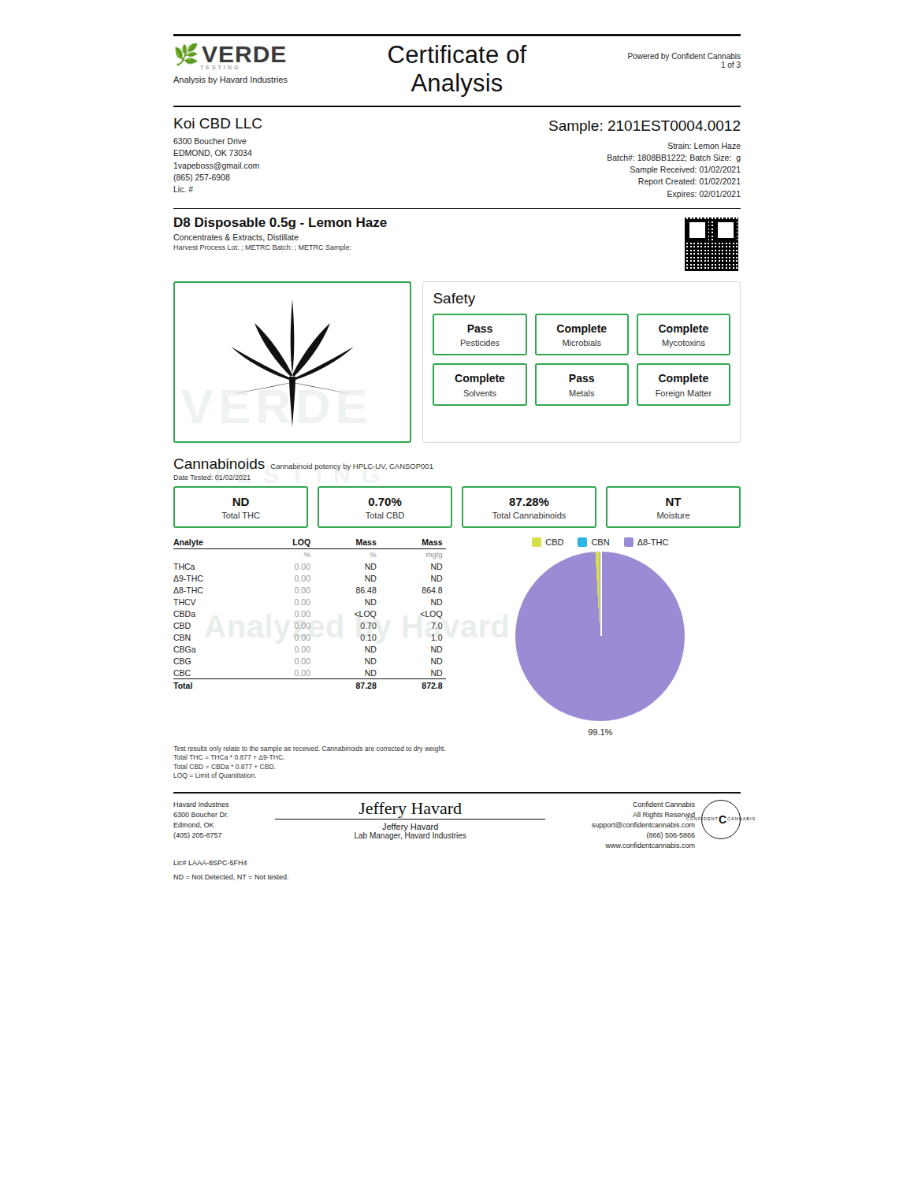VERDE
TESTING
Analyzed by Havard Industries
🌿 VERDE
TESTING
Analysis by Havard Industries
Certificate of Analysis
Powered by Confident Cannabis
1 of 3
Koi CBD LLC
6300 Boucher Drive
EDMOND, OK 73034
1vapeboss@gmail.com
(865) 257-6908
Lic. #
Sample: 2101EST0004.0012
Strain: Lemon Haze
Batch#: 1808BB1222; Batch Size: g
Sample Received: 01/02/2021
Report Created: 01/02/2021
Expires: 02/01/2021
D8 Disposable 0.5g - Lemon Haze
Concentrates & Extracts, Distillate
Harvest Process Lot: ; METRC Batch: ; METRC Sample:
Safety
Pass
Pesticides
Complete
Microbials
Complete
Mycotoxins
Complete
Solvents
Pass
Metals
Complete
Foreign Matter
Cannabinoids Cannabinoid potency by HPLC-UV, CANSOP001
Date Tested: 01/02/2021
ND
Total THC
0.70%
Total CBD
87.28%
Total Cannabinoids
NT
Moisture
| Analyte | LOQ | Mass | Mass |
| --- | --- | --- | --- |
| | % | % | mg/g |
| THCa | 0.00 | ND | ND |
| Δ9-THC | 0.00 | ND | ND |
| Δ8-THC | 0.00 | 86.48 | 864.8 |
| THCV | 0.00 | ND | ND |
| CBDa | 0.00 | <LOQ | <LOQ |
| CBD | 0.00 | 0.70 | 7.0 |
| CBN | 0.00 | 0.10 | 1.0 |
| CBGa | 0.00 | ND | ND |
| CBG | 0.00 | ND | ND |
| CBC | 0.00 | ND | ND |
| Total | | 87.28 | 872.8 |
CBD
CBN
Δ8-THC
99.1%
Test results only relate to the sample as received. Cannabinoids are corrected to dry weight.
Total THC = THCa * 0.877 + Δ9-THC.
Total CBD = CBDa * 0.877 + CBD.
LOQ = Limit of Quantitation.
Havard Industries
6300 Boucher Dr.
Edmond, OK
(405) 205-8757
Jeffery Havard
Jeffery Havard
Lab Manager, Havard Industries
Confident Cannabis
All Rights Reserved
support@confidentcannabis.com
(866) 506-5866
www.confidentcannabis.com
CONFIDENTCCANNABIS
Lic# LAAA-8SPC-5FH4
ND = Not Detected, NT = Not tested.